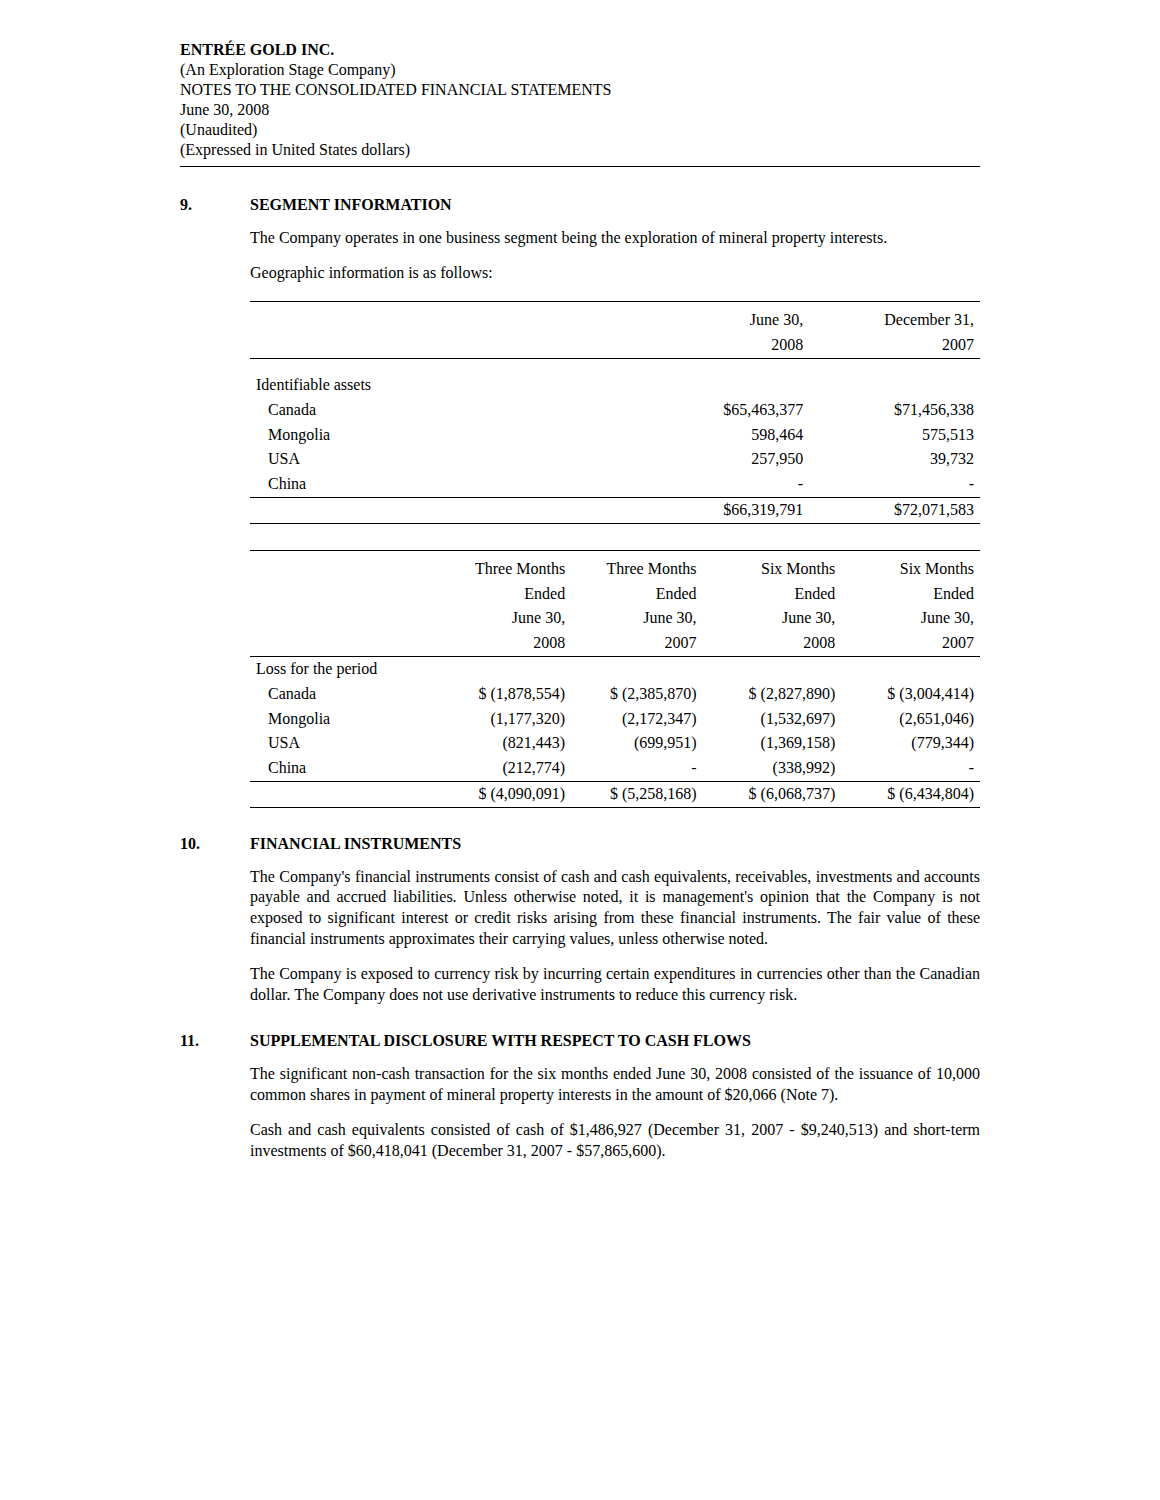ENTRÉE GOLD INC.
(An Exploration Stage Company)
NOTES TO THE CONSOLIDATED FINANCIAL STATEMENTS
June 30, 2008
(Unaudited)
(Expressed in United States dollars)
9. SEGMENT INFORMATION
The Company operates in one business segment being the exploration of mineral property interests.
Geographic information is as follows:
| | | June 30, | | December 31, |
| --- | --- | --- | --- | --- |
| | | 2008 | | 2007 |
| Identifiable assets | | | | |
| Canada | | $65,463,377 | | $71,456,338 |
| Mongolia | | 598,464 | | 575,513 |
| USA | | 257,950 | | 39,732 |
| China | | - | | - |
| | | $66,319,791 | | $72,071,583 |
| | Three Months | Three Months | Six Months | Six Months |
| --- | --- | --- | --- | --- |
| | Ended | Ended | Ended | Ended |
| | June 30, | June 30, | June 30, | June 30, |
| | 2008 | 2007 | 2008 | 2007 |
| Loss for the period | | | | |
| Canada | $ (1,878,554) | $ (2,385,870) | $ (2,827,890) | $ (3,004,414) |
| Mongolia | (1,177,320) | (2,172,347) | (1,532,697) | (2,651,046) |
| USA | (821,443) | (699,951) | (1,369,158) | (779,344) |
| China | (212,774) | - | (338,992) | - |
| | $ (4,090,091) | $ (5,258,168) | $ (6,068,737) | $ (6,434,804) |
10. FINANCIAL INSTRUMENTS
The Company's financial instruments consist of cash and cash equivalents, receivables, investments and accounts payable and accrued liabilities. Unless otherwise noted, it is management's opinion that the Company is not exposed to significant interest or credit risks arising from these financial instruments. The fair value of these financial instruments approximates their carrying values, unless otherwise noted.
The Company is exposed to currency risk by incurring certain expenditures in currencies other than the Canadian dollar. The Company does not use derivative instruments to reduce this currency risk.
11. SUPPLEMENTAL DISCLOSURE WITH RESPECT TO CASH FLOWS
The significant non-cash transaction for the six months ended June 30, 2008 consisted of the issuance of 10,000 common shares in payment of mineral property interests in the amount of $20,066 (Note 7).
Cash and cash equivalents consisted of cash of $1,486,927 (December 31, 2007 - $9,240,513) and short-term investments of $60,418,041 (December 31, 2007 - $57,865,600).